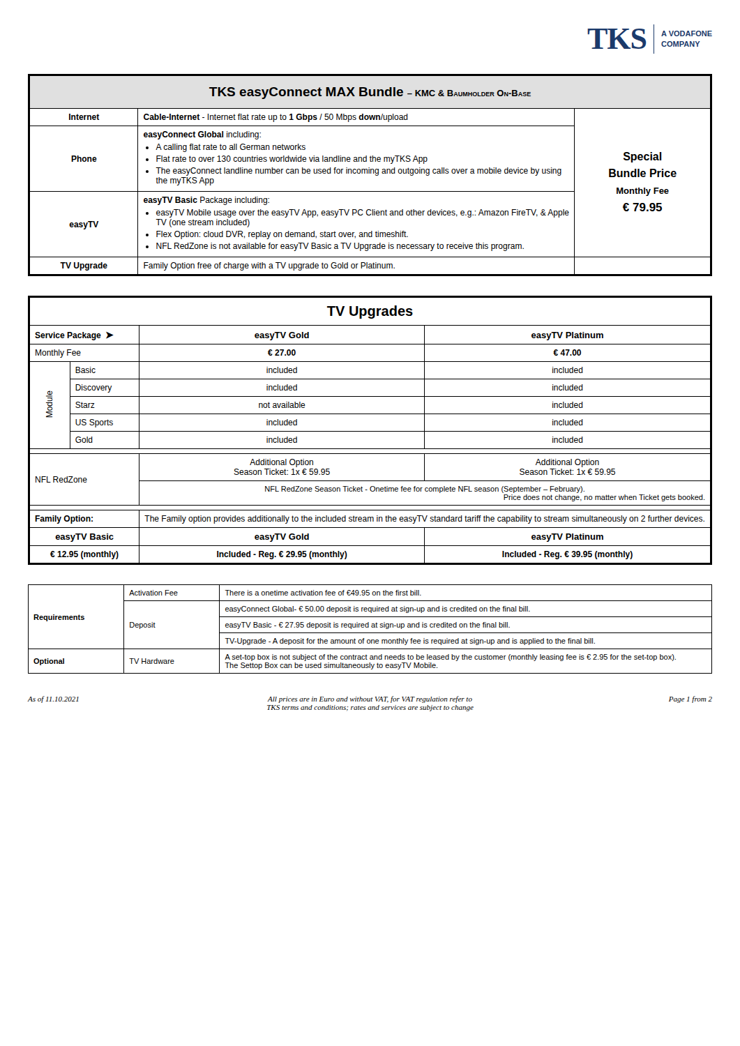TKS A VODAFONE
COMPANY
| TKS easyConnect MAX Bundle – KMC & Baumholder On-Base |
| Internet | Cable-Internet - Internet flat rate up to 1 Gbps / 50 Mbps down /upload | Special Bundle Price Monthly Fee € 79.95 |
| Phone | easyConnect Global including: A calling flat rate to all German networks Flat rate to over 130 countries worldwide via landline and the myTKS App The easyConnect landline number can be used for incoming and outgoing calls over a mobile device by using the myTKS App |
| easyTV | easyTV Basic Package including: easyTV Mobile usage over the easyTV App, easyTV PC Client and other devices, e.g.: Amazon FireTV, & Apple TV (one stream included) Flex Option: cloud DVR, replay on demand, start over, and timeshift. NFL RedZone is not available for easyTV Basic a TV Upgrade is necessary to receive this program. |
| TV Upgrade | Family Option free of charge with a TV upgrade to Gold or Platinum. | |
| TV Upgrades |
| Service Package ➤ | easyTV Gold | easyTV Platinum |
| Monthly Fee | € 27.00 | € 47.00 |
| Module | Basic | included | included |
| Discovery | included | included |
| Starz | not available | included |
| US Sports | included | included |
| Gold | included | included |
| NFL RedZone | Additional Option Season Ticket: 1x € 59.95 | Additional Option Season Ticket: 1x € 59.95 |
| NFL RedZone Season Ticket - Onetime fee for complete NFL season (September – February). Price does not change, no matter when Ticket gets booked. |
| Family Option: | The Family option provides additionally to the included stream in the easyTV standard tariff the capability to stream simultaneously on 2 further devices. |
| easyTV Basic | easyTV Gold | easyTV Platinum |
| € 12.95 (monthly) | Included - Reg. € 29.95 (monthly) | Included - Reg. € 39.95 (monthly) |
| Requirements | Activation Fee | There is a onetime activation fee of €49.95 on the first bill. |
| Deposit | easyConnect Global- € 50.00 deposit is required at sign-up and is credited on the final bill. |
| easyTV Basic - € 27.95 deposit is required at sign-up and is credited on the final bill. |
| TV-Upgrade - A deposit for the amount of one monthly fee is required at sign-up and is applied to the final bill. |
| Optional | TV Hardware | A set-top box is not subject of the contract and needs to be leased by the customer (monthly leasing fee is € 2.95 for the set-top box). The Settop Box can be used simultaneously to easyTV Mobile. |
| As of 11.10.2021 | All prices are in Euro and without VAT, for VAT regulation refer to TKS terms and conditions; rates and services are subject to change | Page 1 from 2 |